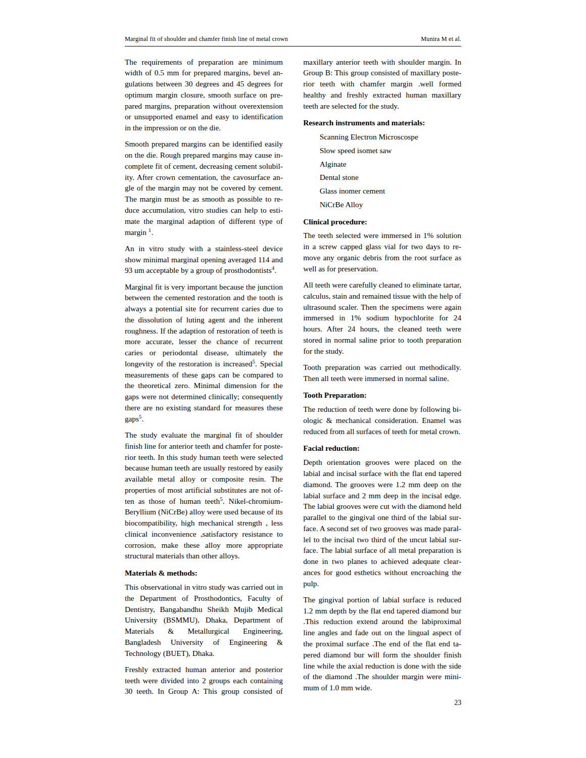Marginal fit of shoulder and chamfer finish line of metal crown Munira M et al.
The requirements of preparation are minimum width of 0.5 mm for prepared margins, bevel angulations between 30 degrees and 45 degrees for optimum margin closure, smooth surface on prepared margins, preparation without overextension or unsupported enamel and easy to identification in the impression or on the die.
Smooth prepared margins can be identified easily on the die. Rough prepared margins may cause incomplete fit of cement, decreasing cement solubility. After crown cementation, the cavosurface angle of the margin may not be covered by cement. The margin must be as smooth as possible to reduce accumulation, vitro studies can help to estimate the marginal adaption of different type of margin 1.
An in vitro study with a stainless-steel device show minimal marginal opening averaged 114 and 93 um acceptable by a group of prosthodontists4.
Marginal fit is very important because the junction between the cemented restoration and the tooth is always a potential site for recurrent caries due to the dissolution of luting agent and the inherent roughness. If the adaption of restoration of teeth is more accurate, lesser the chance of recurrent caries or periodontal disease, ultimately the longevity of the restoration is increased5. Special measurements of these gaps can be compared to the theoretical zero. Minimal dimension for the gaps were not determined clinically; consequently there are no existing standard for measures these gaps5.
The study evaluate the marginal fit of shoulder finish line for anterior teeth and chamfer for posterior teeth. In this study human teeth were selected because human teeth are usually restored by easily available metal alloy or composite resin. The properties of most artificial substitutes are not often as those of human teeth5. Nikel-chromium-Beryllium (NiCrBe) alloy were used because of its biocompatibility, high mechanical strength , less clinical inconvenience ,satisfactory resistance to corrosion, make these alloy more appropriate structural materials than other alloys.
Materials & methods:
This observational in vitro study was carried out in the Department of Prosthodontics, Faculty of Dentistry, Bangabandhu Sheikh Mujib Medical University (BSMMU), Dhaka, Department of Materials & Metallurgical Engineering, Bangladesh University of Engineering & Technology (BUET), Dhaka.
Freshly extracted human anterior and posterior teeth were divided into 2 groups each containing 30 teeth. In Group A: This group consisted of maxillary anterior teeth with shoulder margin. In Group B: This group consisted of maxillary posterior teeth with chamfer margin .well formed healthy and freshly extracted human maxillary teeth are selected for the study.
Research instruments and materials:
Scanning Electron Microscospe
Slow speed isomet saw
Alginate
Dental stone
Glass inomer cement
NiCrBe Alloy
Clinical procedure:
The teeth selected were immersed in 1% solution in a screw capped glass vial for two days to remove any organic debris from the root surface as well as for preservation.
All teeth were carefully cleaned to eliminate tartar, calculus, stain and remained tissue with the help of ultrasound scaler. Then the specimens were again immersed in 1% sodium hypochlorite for 24 hours. After 24 hours, the cleaned teeth were stored in normal saline prior to tooth preparation for the study.
Tooth preparation was carried out methodically. Then all teeth were immersed in normal saline.
Tooth Preparation:
The reduction of teeth were done by following biologic & mechanical consideration. Enamel was reduced from all surfaces of teeth for metal crown.
Facial reduction:
Depth orientation grooves were placed on the labial and incisal surface with the flat end tapered diamond. The grooves were 1.2 mm deep on the labial surface and 2 mm deep in the incisal edge. The labial grooves were cut with the diamond held parallel to the gingival one third of the labial surface. A second set of two grooves was made parallel to the incisal two third of the uncut labial surface. The labial surface of all metal preparation is done in two planes to achieved adequate clearances for good esthetics without encroaching the pulp.
The gingival portion of labial surface is reduced 1.2 mm depth by the flat end tapered diamond bur .This reduction extend around the labiproximal line angles and fade out on the lingual aspect of the proximal surface .The end of the flat end tapered diamond bur will form the shoulder finish line while the axial reduction is done with the side of the diamond .The shoulder margin were minimum of 1.0 mm wide.
23